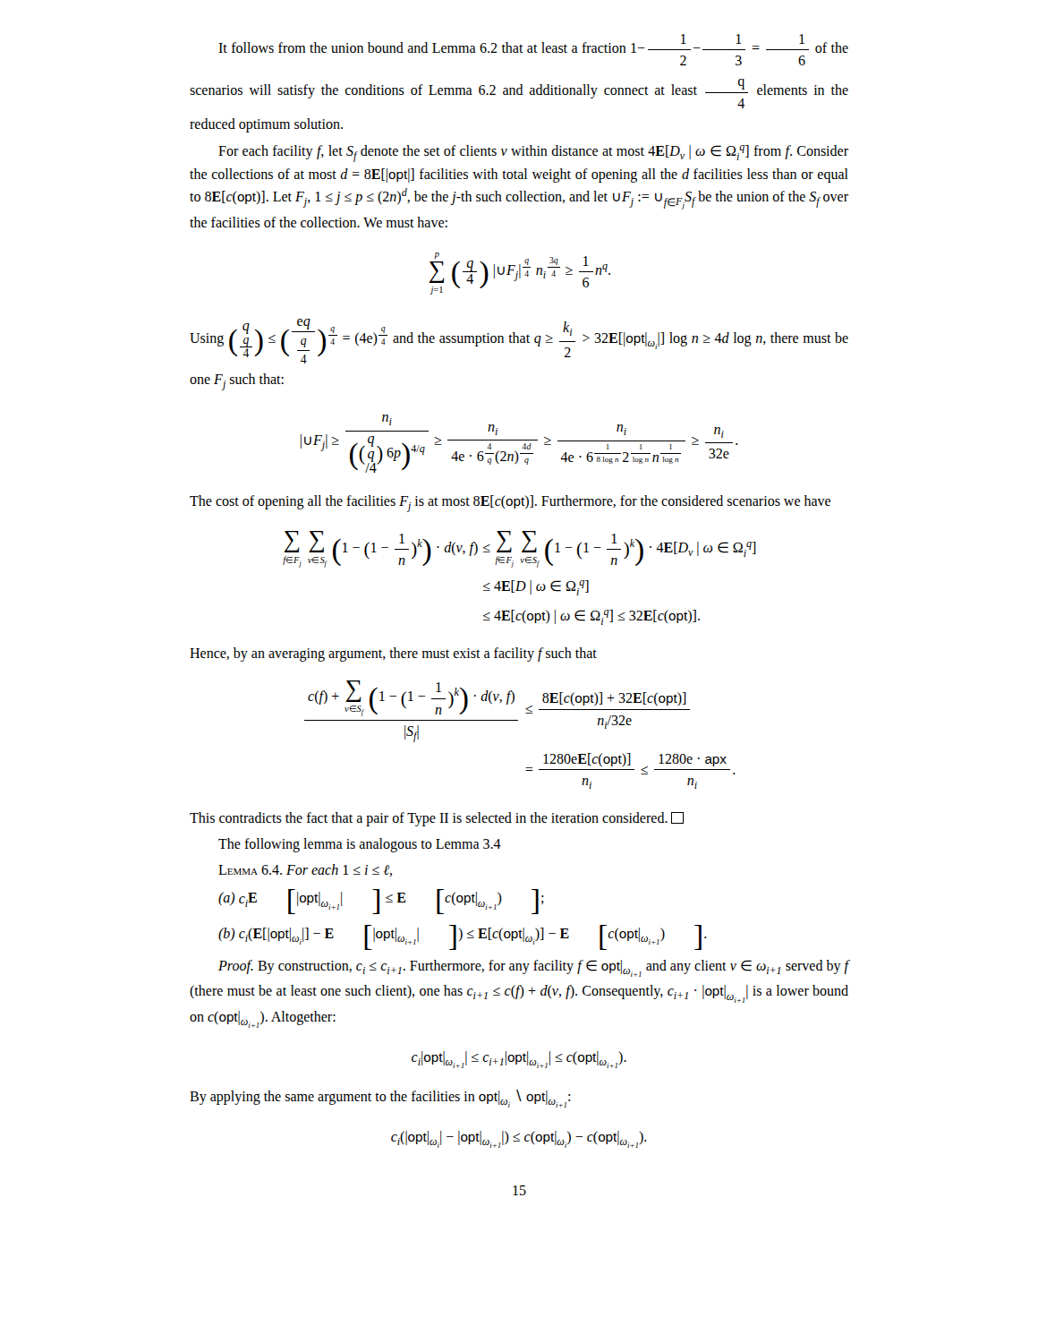It follows from the union bound and Lemma 6.2 that at least a fraction 1−12−13 = 16 of the scenarios will satisfy the conditions of Lemma 6.2 and additionally connect at least q 4 elements in the reduced optimum solution.
For each facility f, let Sf denote the set of clients v within distance at most 4E[Dv | ω ∈ Ωiq] from f. Consider the collections of at most d = 8E[|opt|] facilities with total weight of opening all the d facilities less than or equal to 8E[c(opt)]. Let Fj, 1 ≤ j ≤ p ≤ (2n)d, be the j-th such collection, and let ∪Fj := ∪f∈FjSf be the union of the Sf over the facilities of the collection. We must have:
p∑j=1 (q 4) |∪Fj|q 4 ni3q 4 ≥ 16 nq.
Using (qq 4) ≤ (eq q 4)q 4 = (4e)q 4 and the assumption that q ≥ ki 2 > 32E[|opt|ωi|] log n ≥ 4d log n, there must be one Fj such that:
|∪Fj| ≥ ni((qq/4) 6p)4/q ≥ ni 4e · 64 q(2n)4d q ≥ ni 4e · 618 log n21 log nn1 log n ≥ ni 32e.
The cost of opening all the facilities Fj is at most 8E[c(opt)]. Furthermore, for the considered scenarios we have
∑f∈Fj ∑v∈Sf (1 − (1 − 1 n)k) · d(v, f) ≤ ∑f∈Fj ∑v∈Sf (1 − (1 − 1 n)k) · 4E[Dv | ω ∈ Ωiq]
≤ 4E[D | ω ∈ Ωiq]
≤ 4E[c(opt) | ω ∈ Ωiq] ≤ 32E[c(opt)].
Hence, by an averaging argument, there must exist a facility f such that
c(f) + ∑v∈Sf (1 − (1 − 1 n)k) · d(v, f)|Sf| ≤ 8E[c(opt)] + 32E[c(opt)] ni/32e
= 1280eE[c(opt)] ni ≤ 1280e · apx ni.
This contradicts the fact that a pair of Type II is selected in the iteration considered.
The following lemma is analogous to Lemma 3.4
Lemma 6.4. For each 1 ≤ i ≤ ℓ,
(a) ci E[|opt|ωi+1|] ≤ E[c(opt|ωi+1)];
(b) ci(E[|opt|ωi|] − E[|opt|ωi+1|]) ≤ E[c(opt|ωi)] − E[c(opt|ωi+1)].
Proof. By construction, ci ≤ ci+1. Furthermore, for any facility f ∈ opt|ωi+1 and any client v ∈ ωi+1 served by f (there must be at least one such client), one has ci+1 ≤ c(f) + d(v, f). Consequently, ci+1 · |opt|ωi+1| is a lower bound on c(opt|ωi+1). Altogether:
ci|opt|ωi+1| ≤ ci+1|opt|ωi+1| ≤ c(opt|ωi+1).
By applying the same argument to the facilities in opt|ωi ∖ opt|ωi+1:
ci(|opt|ωi| − |opt|ωi+1|) ≤ c(opt|ωi) − c(opt|ωi+1).
15